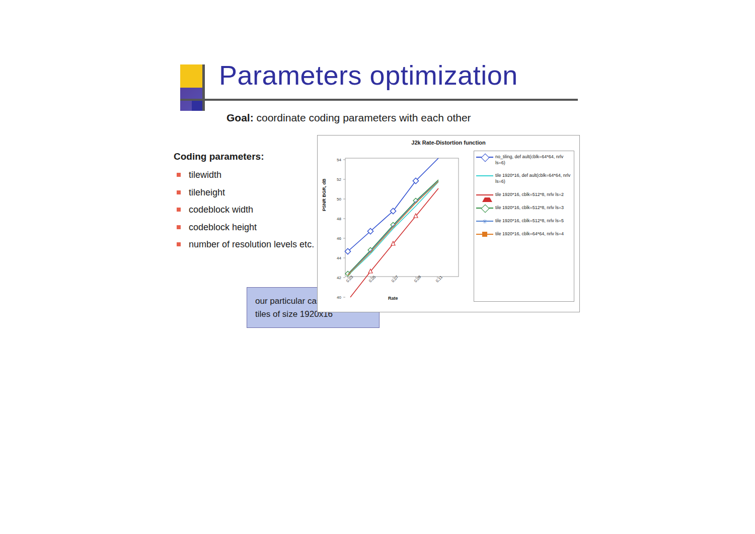Parameters optimization
Goal: coordinate coding parameters with each other
Coding parameters:
tilewidth
tileheight
codeblock width
codeblock height
number of resolution levels etc.
our particular case:
tiles of size 1920x16
J2k Rate-Distortion function
PSNR BGR, dB
Rate
54 52 50 48 46 44 42 40 0,03 0,05 0,07 0,09 0,11 ✳ ✳ ✳
no_tiling, def ault(cblk=64*64, nrlv ls=6)
tile 1920*16, def ault(cblk=64*64, nrlv ls=6)
tile 1920*16, cblk=512*8, nrlv ls=2
tile 1920*16, cblk=512*8, nrlv ls=3
✳
tile 1920*16, cblk=512*8, nrlv ls=5
tile 1920*16, cblk=64*64, nrlv ls=4